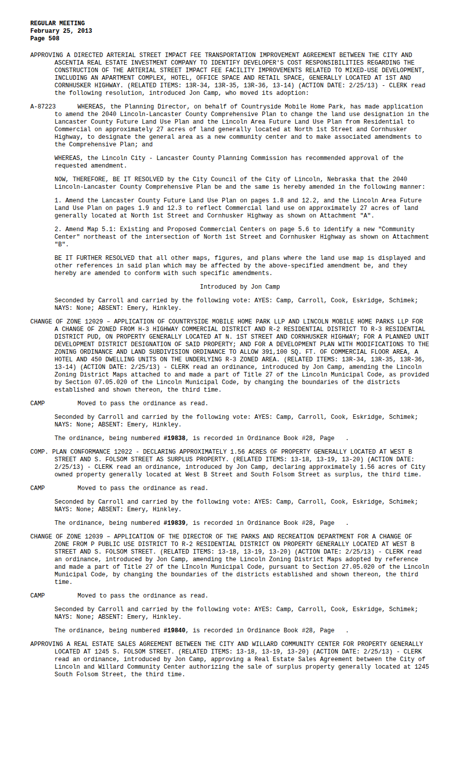REGULAR MEETING
February 25, 2013
Page 508
APPROVING A DIRECTED ARTERIAL STREET IMPACT FEE TRANSPORTATION IMPROVEMENT AGREEMENT BETWEEN THE CITY AND ASCENTIA REAL ESTATE INVESTMENT COMPANY TO IDENTIFY DEVELOPER'S COST RESPONSIBILITIES REGARDING THE CONSTRUCTION OF THE ARTERIAL STREET IMPACT FEE FACILITY IMPROVEMENTS RELATED TO MIXED-USE DEVELOPMENT, INCLUDING AN APARTMENT COMPLEX, HOTEL, OFFICE SPACE AND RETAIL SPACE, GENERALLY LOCATED AT 1ST AND CORNHUSKER HIGHWAY. (RELATED ITEMS: 13R-34, 13R-35, 13R-36, 13-14) (ACTION DATE: 2/25/13) - CLERK read the following resolution, introduced Jon Camp, who moved its adoption:
A-87223 WHEREAS, the Planning Director, on behalf of Countryside Mobile Home Park, has made application to amend the 2040 Lincoln-Lancaster County Comprehensive Plan to change the land use designation in the Lancaster County Future Land Use Plan and the Lincoln Area Future Land Use Plan from Residential to Commercial on approximately 27 acres of land generally located at North 1st Street and Cornhusker Highway, to designate the general area as a new community center and to make associated amendments to the Comprehensive Plan; and
WHEREAS, the Lincoln City - Lancaster County Planning Commission has recommended approval of the requested amendment.
NOW, THEREFORE, BE IT RESOLVED by the City Council of the City of Lincoln, Nebraska that the 2040 Lincoln-Lancaster County Comprehensive Plan be and the same is hereby amended in the following manner:
1. Amend the Lancaster County Future Land Use Plan on pages 1.8 and 12.2, and the Lincoln Area Future Land Use Plan on pages 1.9 and 12.3 to reflect Commercial land use on approximately 27 acres of land generally located at North 1st Street and Cornhusker Highway as shown on Attachment "A".
2. Amend Map 5.1: Existing and Proposed Commercial Centers on page 5.6 to identify a new "Community Center" northeast of the intersection of North 1st Street and Cornhusker Highway as shown on Attachment "B".
BE IT FURTHER RESOLVED that all other maps, figures, and plans where the land use map is displayed and other references in said plan which may be affected by the above-specified amendment be, and they hereby are amended to conform with such specific amendments.
Introduced by Jon Camp
Seconded by Carroll and carried by the following vote: AYES: Camp, Carroll, Cook, Eskridge, Schimek; NAYS: None; ABSENT: Emery, Hinkley.
CHANGE OF ZONE 12029 – APPLICATION OF COUNTRYSIDE MOBILE HOME PARK LLP AND LINCOLN MOBILE HOME PARKS LLP FOR A CHANGE OF ZONED FROM H-3 HIGHWAY COMMERCIAL DISTRICT AND R-2 RESIDENTIAL DISTRICT TO R-3 RESIDENTIAL DISTRICT PUD, ON PROPERTY GENERALLY LOCATED AT N. 1ST STREET AND CORNHUSKER HIGHWAY; FOR A PLANNED UNIT DEVELOPMENT DISTRICT DESIGNATION OF SAID PROPERTY; AND FOR A DEVELOPMENT PLAN WITH MODIFICATIONS TO THE ZONING ORDINANCE AND LAND SUBDIVISION ORDINANCE TO ALLOW 391,100 SQ. FT. OF COMMERCIAL FLOOR AREA, A HOTEL AND 450 DWELLING UNITS ON THE UNDERLYING R-3 ZONED AREA. (RELATED ITEMS: 13R-34, 13R-35, 13R-36, 13-14) (ACTION DATE: 2/25/13) - CLERK read an ordinance, introduced by Jon Camp, amending the Lincoln Zoning District Maps attached to and made a part of Title 27 of the Lincoln Municipal Code, as provided by Section 07.05.020 of the Lincoln Municipal Code, by changing the boundaries of the districts established and shown thereon, the third time.
CAMP Moved to pass the ordinance as read.
Seconded by Carroll and carried by the following vote: AYES: Camp, Carroll, Cook, Eskridge, Schimek; NAYS: None; ABSENT: Emery, Hinkley.
The ordinance, being numbered #19838, is recorded in Ordinance Book #28, Page .
COMP. PLAN CONFORMANCE 12022 - DECLARING APPROXIMATELY 1.56 ACRES OF PROPERTY GENERALLY LOCATED AT WEST B STREET AND S. FOLSOM STREET AS SURPLUS PROPERTY. (RELATED ITEMS: 13-18, 13-19, 13-20) (ACTION DATE: 2/25/13) - CLERK read an ordinance, introduced by Jon Camp, declaring approximately 1.56 acres of City owned property generally located at West B Street and South Folsom Street as surplus, the third time.
CAMP Moved to pass the ordinance as read.
Seconded by Carroll and carried by the following vote: AYES: Camp, Carroll, Cook, Eskridge, Schimek; NAYS: None; ABSENT: Emery, Hinkley.
The ordinance, being numbered #19839, is recorded in Ordinance Book #28, Page .
CHANGE OF ZONE 12039 – APPLICATION OF THE DIRECTOR OF THE PARKS AND RECREATION DEPARTMENT FOR A CHANGE OF ZONE FROM P PUBLIC USE DISTRICT TO R-2 RESIDENTIAL DISTRICT ON PROPERTY GENERALLY LOCATED AT WEST B STREET AND S. FOLSOM STREET. (RELATED ITEMS: 13-18, 13-19, 13-20) (ACTION DATE: 2/25/13) - CLERK read an ordinance, introduced by Jon Camp, amending the Lincoln Zoning District Maps adopted by reference and made a part of Title 27 of the LIncoln Municipal Code, pursuant to Section 27.05.020 of the Lincoln Municipal Code, by changing the boundaries of the districts established and shown thereon, the third time.
CAMP Moved to pass the ordinance as read.
Seconded by Carroll and carried by the following vote: AYES: Camp, Carroll, Cook, Eskridge, Schimek; NAYS: None; ABSENT: Emery, Hinkley.
The ordinance, being numbered #19840, is recorded in Ordinance Book #28, Page .
APPROVING A REAL ESTATE SALES AGREEMENT BETWEEN THE CITY AND WILLARD COMMUNITY CENTER FOR PROPERTY GENERALLY LOCATED AT 1245 S. FOLSOM STREET. (RELATED ITEMS: 13-18, 13-19, 13-20) (ACTION DATE: 2/25/13) - CLERK read an ordinance, introduced by Jon Camp, approving a Real Estate Sales Agreement between the City of Lincoln and Willard Community Center authorizing the sale of surplus property generally located at 1245 South Folsom Street, the third time.